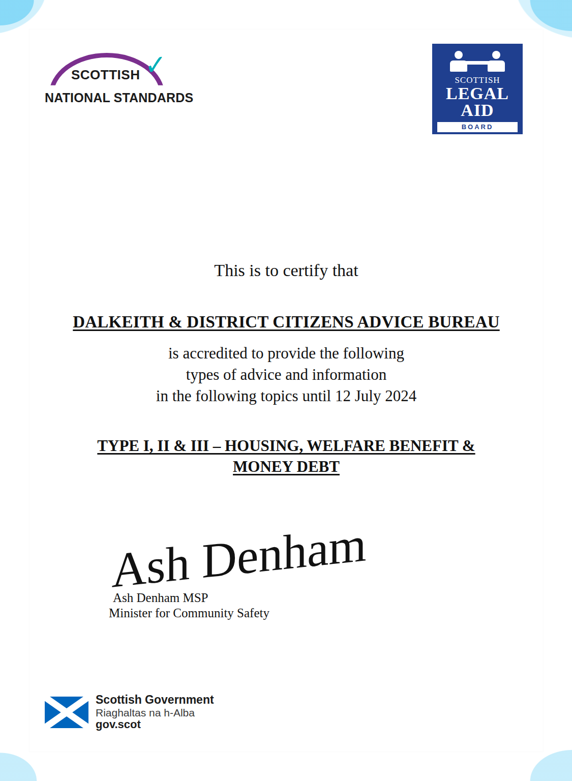✓
SCOTTISH
NATIONAL STANDARDS
SCOTTISH
LEGAL
AID
BOARD
This is to certify that
DALKEITH & DISTRICT CITIZENS ADVICE BUREAU
is accredited to provide the following
types of advice and information
in the following topics until 12 July 2024
TYPE I, II & III – HOUSING, WELFARE BENEFIT & MONEY DEBT
Ash Denham
Ash Denham MSP
Minister for Community Safety
Scottish Government
Riaghaltas na h-Alba
gov.scot